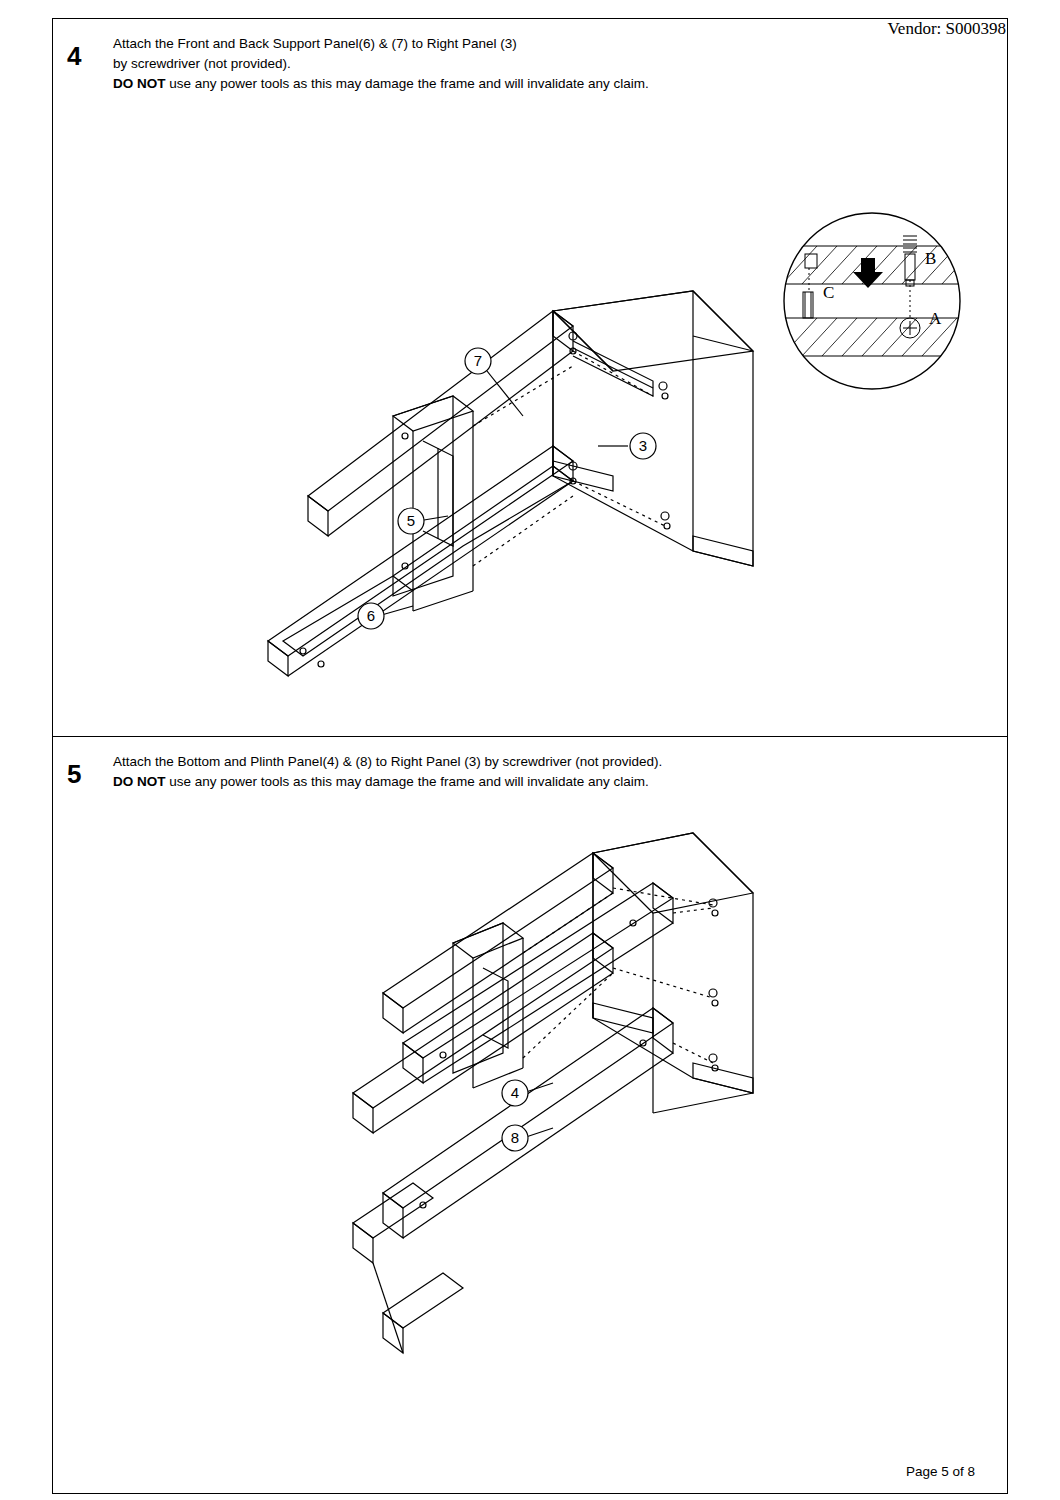Vendor: S000398
4
Attach the Front and Back Support Panel(6) & (7) to Right Panel (3)
by screwdriver (not provided).
DO NOT use any power tools as this may damage the frame and will invalidate any claim.
7 3 5 6 B C A
5
Attach the Bottom and Plinth Panel(4) & (8) to Right Panel (3) by screwdriver (not provided).
DO NOT use any power tools as this may damage the frame and will invalidate any claim.
4 8
Page 5 of 8